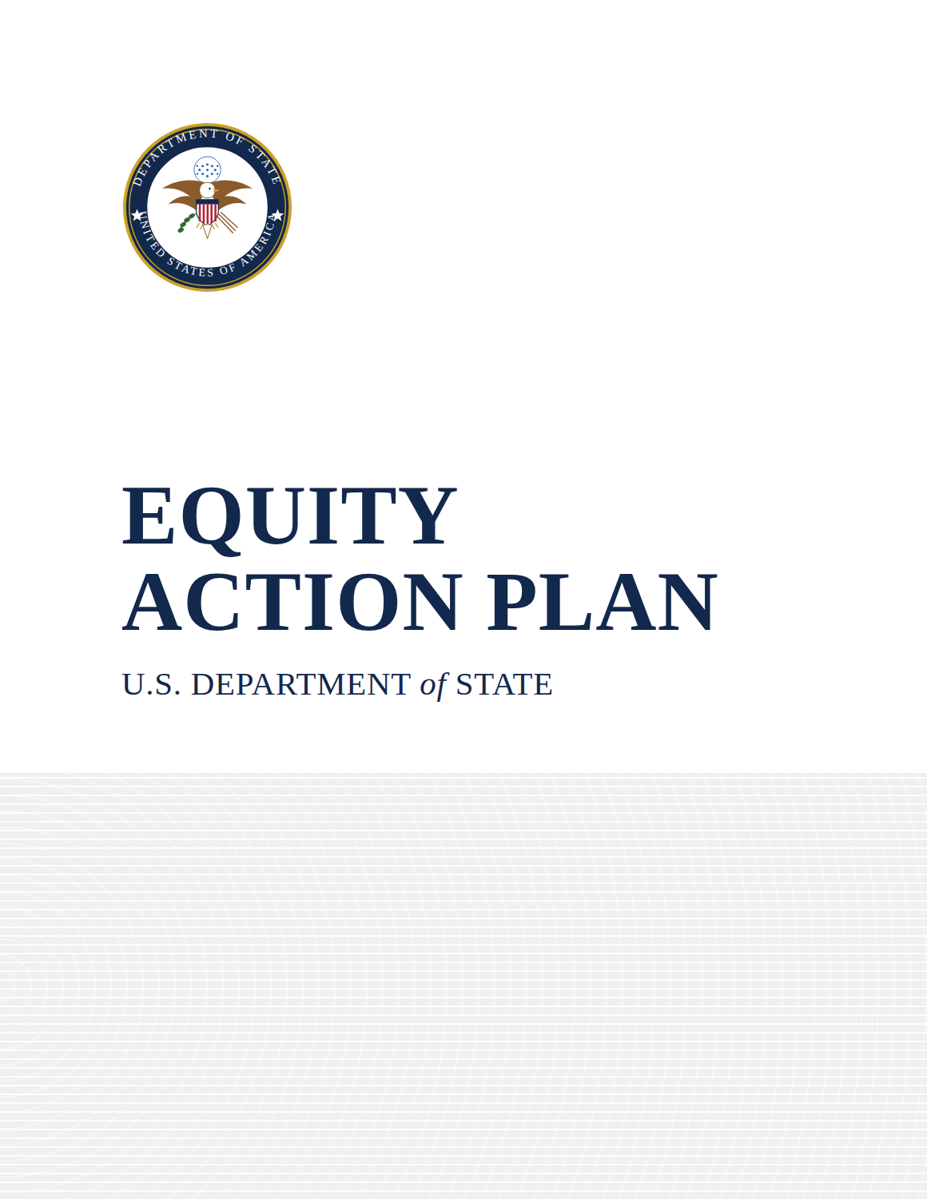DEPARTMENT OF STATE UNITED STATES OF AMERICA
EQUITY ACTION PLAN
U.S. DEPARTMENT of STATE